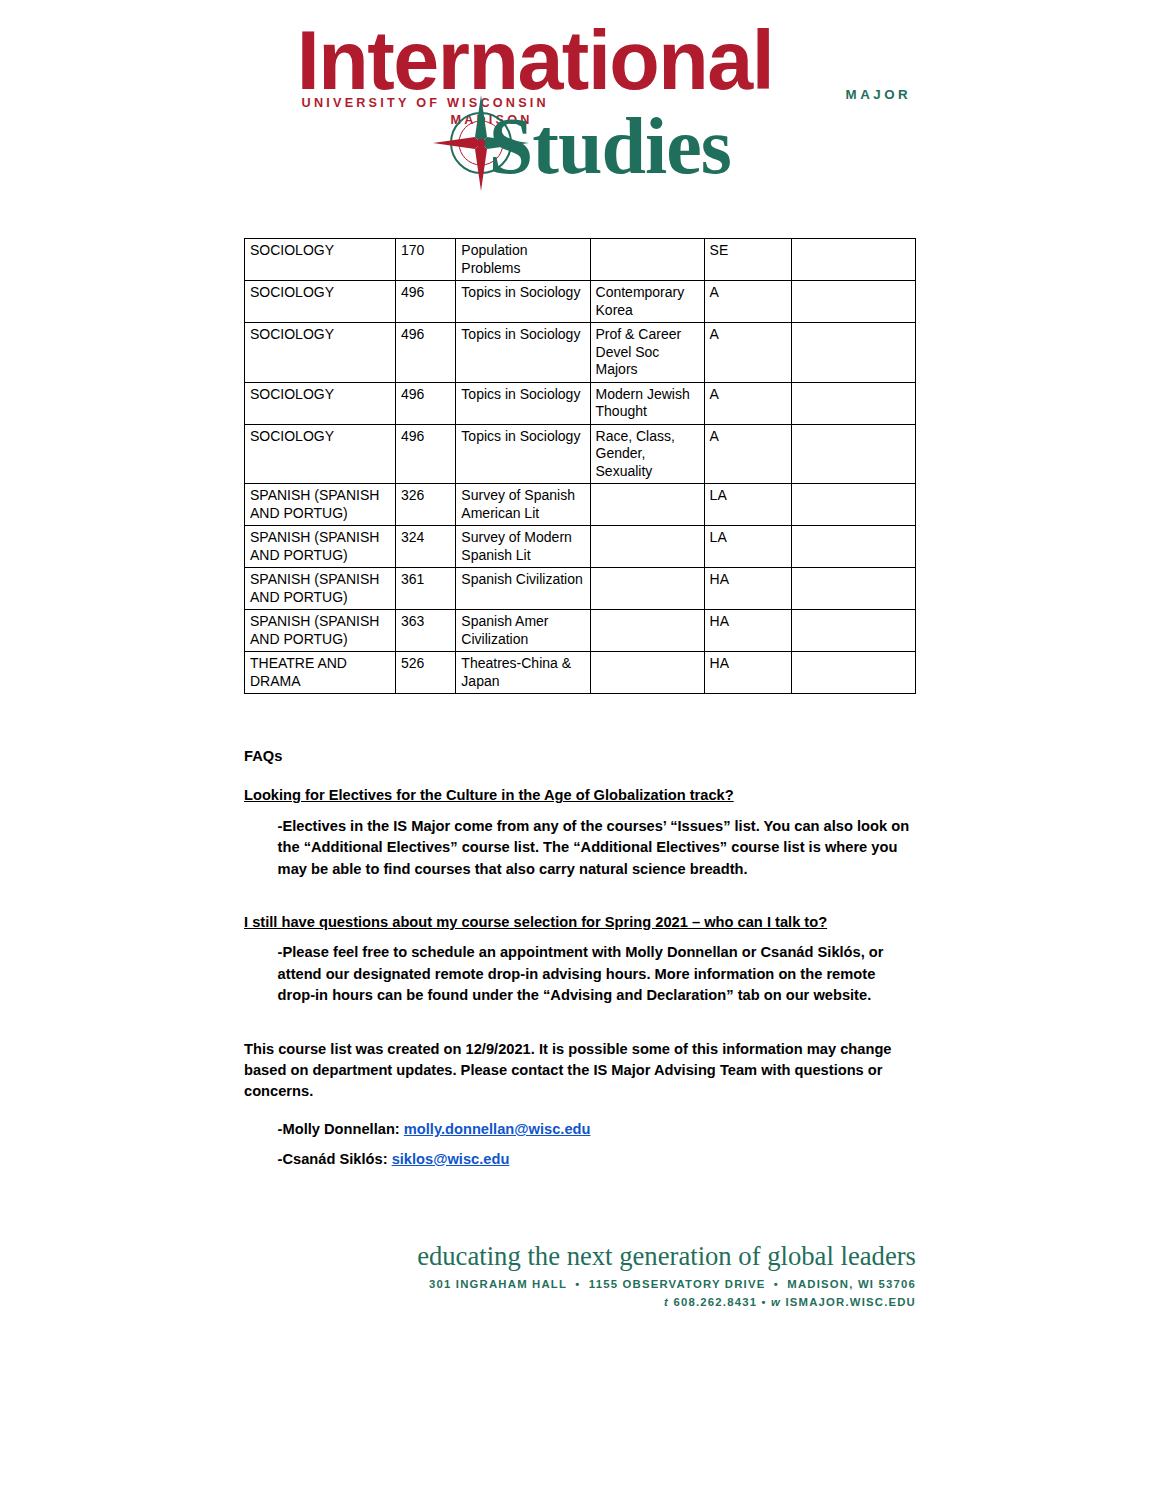International
UNIVERSITY OF WISCONSIN MADISON
MAJOR
Studies
| SOCIOLOGY | 170 | Population Problems | | SE | |
| SOCIOLOGY | 496 | Topics in Sociology | Contemporary Korea | A | |
| SOCIOLOGY | 496 | Topics in Sociology | Prof & Career Devel Soc Majors | A | |
| SOCIOLOGY | 496 | Topics in Sociology | Modern Jewish Thought | A | |
| SOCIOLOGY | 496 | Topics in Sociology | Race, Class, Gender, Sexuality | A | |
| SPANISH (SPANISH AND PORTUG) | 326 | Survey of Spanish American Lit | | LA | |
| SPANISH (SPANISH AND PORTUG) | 324 | Survey of Modern Spanish Lit | | LA | |
| SPANISH (SPANISH AND PORTUG) | 361 | Spanish Civilization | | HA | |
| SPANISH (SPANISH AND PORTUG) | 363 | Spanish Amer Civilization | | HA | |
| THEATRE AND DRAMA | 526 | Theatres-China & Japan | | HA | |
FAQs
Looking for Electives for the Culture in the Age of Globalization track?
-Electives in the IS Major come from any of the courses’ “Issues” list. You can also look on the “Additional Electives” course list. The “Additional Electives” course list is where you may be able to find courses that also carry natural science breadth.
I still have questions about my course selection for Spring 2021 – who can I talk to?
-Please feel free to schedule an appointment with Molly Donnellan or Csanád Siklós, or attend our designated remote drop-in advising hours. More information on the remote drop-in hours can be found under the “Advising and Declaration” tab on our website.
This course list was created on 12/9/2021. It is possible some of this information may change based on department updates. Please contact the IS Major Advising Team with questions or concerns.
-Molly Donnellan: molly.donnellan@wisc.edu
-Csanád Siklós: siklos@wisc.edu
educating the next generation of global leaders
301 INGRAHAM HALL • 1155 OBSERVATORY DRIVE • MADISON, WI 53706
t 608.262.8431 • w ISMAJOR.WISC.EDU